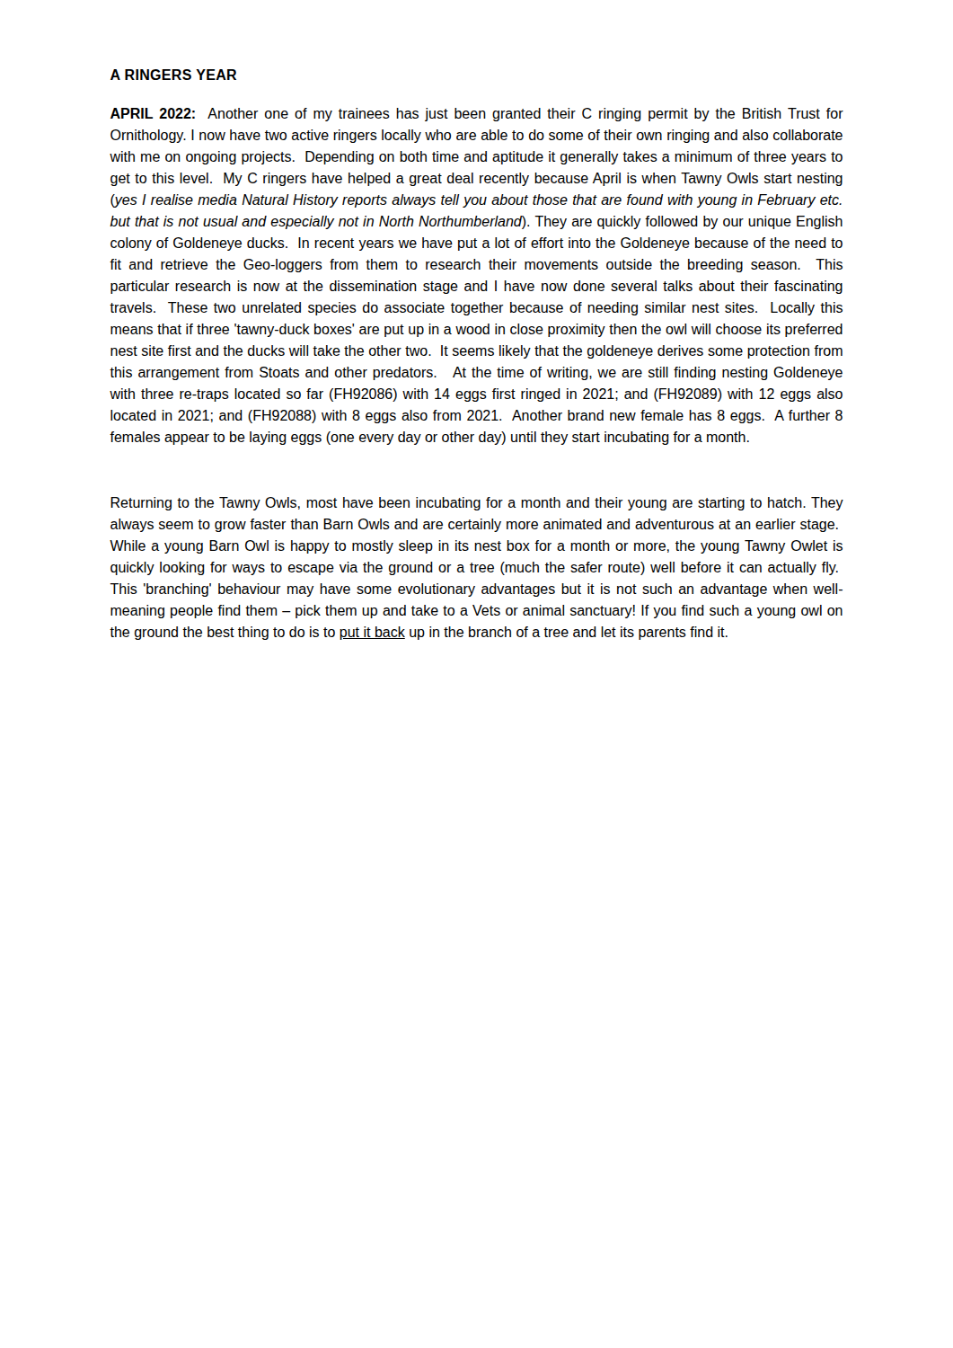A RINGERS YEAR
APRIL 2022: Another one of my trainees has just been granted their C ringing permit by the British Trust for Ornithology. I now have two active ringers locally who are able to do some of their own ringing and also collaborate with me on ongoing projects. Depending on both time and aptitude it generally takes a minimum of three years to get to this level. My C ringers have helped a great deal recently because April is when Tawny Owls start nesting (yes I realise media Natural History reports always tell you about those that are found with young in February etc. but that is not usual and especially not in North Northumberland). They are quickly followed by our unique English colony of Goldeneye ducks. In recent years we have put a lot of effort into the Goldeneye because of the need to fit and retrieve the Geo-loggers from them to research their movements outside the breeding season. This particular research is now at the dissemination stage and I have now done several talks about their fascinating travels. These two unrelated species do associate together because of needing similar nest sites. Locally this means that if three 'tawny-duck boxes' are put up in a wood in close proximity then the owl will choose its preferred nest site first and the ducks will take the other two. It seems likely that the goldeneye derives some protection from this arrangement from Stoats and other predators. At the time of writing, we are still finding nesting Goldeneye with three re-traps located so far (FH92086) with 14 eggs first ringed in 2021; and (FH92089) with 12 eggs also located in 2021; and (FH92088) with 8 eggs also from 2021. Another brand new female has 8 eggs. A further 8 females appear to be laying eggs (one every day or other day) until they start incubating for a month.
Returning to the Tawny Owls, most have been incubating for a month and their young are starting to hatch. They always seem to grow faster than Barn Owls and are certainly more animated and adventurous at an earlier stage. While a young Barn Owl is happy to mostly sleep in its nest box for a month or more, the young Tawny Owlet is quickly looking for ways to escape via the ground or a tree (much the safer route) well before it can actually fly. This 'branching' behaviour may have some evolutionary advantages but it is not such an advantage when well-meaning people find them – pick them up and take to a Vets or animal sanctuary! If you find such a young owl on the ground the best thing to do is to put it back up in the branch of a tree and let its parents find it.